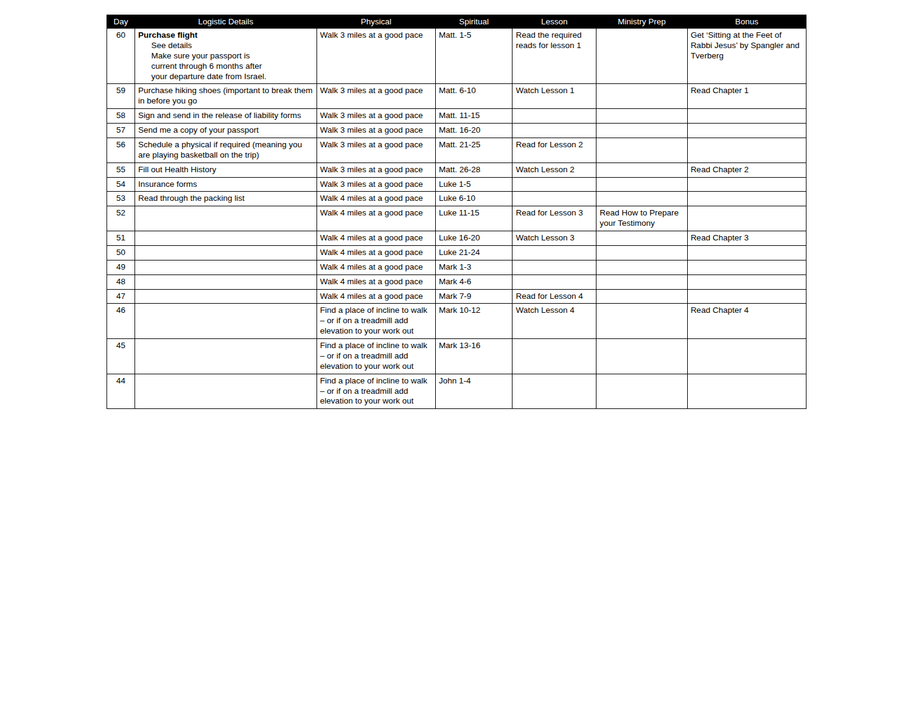| Day | Logistic Details | Physical | Spiritual | Lesson | Ministry Prep | Bonus |
| --- | --- | --- | --- | --- | --- | --- |
| 60 | Purchase flight See details Make sure your passport is current through 6 months after your departure date from Israel. | Walk 3 miles at a good pace | Matt. 1-5 | Read the required reads for lesson 1 | | Get ‘Sitting at the Feet of Rabbi Jesus’ by Spangler and Tverberg |
| 59 | Purchase hiking shoes (important to break them in before you go | Walk 3 miles at a good pace | Matt. 6-10 | Watch Lesson 1 | | Read Chapter 1 |
| 58 | Sign and send in the release of liability forms | Walk 3 miles at a good pace | Matt. 11-15 | | | |
| 57 | Send me a copy of your passport | Walk 3 miles at a good pace | Matt. 16-20 | | | |
| 56 | Schedule a physical if required (meaning you are playing basketball on the trip) | Walk 3 miles at a good pace | Matt. 21-25 | Read for Lesson 2 | | |
| 55 | Fill out Health History | Walk 3 miles at a good pace | Matt. 26-28 | Watch Lesson 2 | | Read Chapter 2 |
| 54 | Insurance forms | Walk 3 miles at a good pace | Luke 1-5 | | | |
| 53 | Read through the packing list | Walk 4 miles at a good pace | Luke 6-10 | | | |
| 52 | | Walk 4 miles at a good pace | Luke 11-15 | Read for Lesson 3 | Read How to Prepare your Testimony | |
| 51 | | Walk 4 miles at a good pace | Luke 16-20 | Watch Lesson 3 | | Read Chapter 3 |
| 50 | | Walk 4 miles at a good pace | Luke 21-24 | | | |
| 49 | | Walk 4 miles at a good pace | Mark 1-3 | | | |
| 48 | | Walk 4 miles at a good pace | Mark 4-6 | | | |
| 47 | | Walk 4 miles at a good pace | Mark 7-9 | Read for Lesson 4 | | |
| 46 | | Find a place of incline to walk – or if on a treadmill add elevation to your work out | Mark 10-12 | Watch Lesson 4 | | Read Chapter 4 |
| 45 | | Find a place of incline to walk – or if on a treadmill add elevation to your work out | Mark 13-16 | | | |
| 44 | | Find a place of incline to walk – or if on a treadmill add elevation to your work out | John 1-4 | | | |